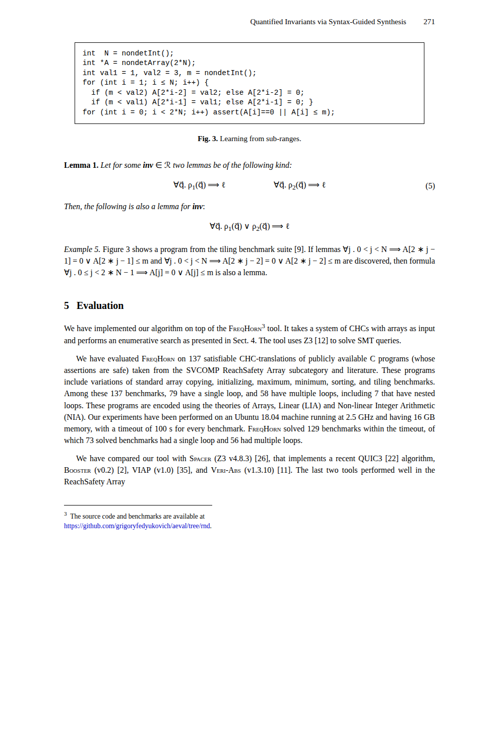Quantified Invariants via Syntax-Guided Synthesis 271
int  N = nondetInt();
int *A = nondetArray(2*N);
int val1 = 1, val2 = 3, m = nondetInt();
for (int i = 1; i ≤ N; i++) {
  if (m < val2) A[2*i-2] = val2; else A[2*i-2] = 0;
  if (m < val1) A[2*i-1] = val1; else A[2*i-1] = 0; }
for (int i = 0; i < 2*N; i++) assert(A[i]==0 || A[i] ≤ m);
Fig. 3. Learning from sub-ranges.
Lemma 1. Let for some inv ∈ ℛ two lemmas be of the following kind:
∀q⃗. ρ1(q⃗) ⟹ ℓ ∀q⃗. ρ2(q⃗) ⟹ ℓ (5)
Then, the following is also a lemma for inv:
∀q⃗. ρ1(q⃗) ∨ ρ2(q⃗) ⟹ ℓ
Example 5. Figure 3 shows a program from the tiling benchmark suite [9]. If lemmas ∀j . 0 < j < N ⟹ A[2 ∗ j − 1] = 0 ∨ A[2 ∗ j − 1] ≤ m and ∀j . 0 < j < N ⟹ A[2 ∗ j − 2] = 0 ∨ A[2 ∗ j − 2] ≤ m are discovered, then formula ∀j . 0 ≤ j < 2 ∗ N − 1 ⟹ A[j] = 0 ∨ A[j] ≤ m is also a lemma.
5 Evaluation
We have implemented our algorithm on top of the FreqHorn3 tool. It takes a system of CHCs with arrays as input and performs an enumerative search as presented in Sect. 4. The tool uses Z3 [12] to solve SMT queries.
We have evaluated FreqHorn on 137 satisfiable CHC-translations of publicly available C programs (whose assertions are safe) taken from the SVCOMP ReachSafety Array subcategory and literature. These programs include variations of standard array copying, initializing, maximum, minimum, sorting, and tiling benchmarks. Among these 137 benchmarks, 79 have a single loop, and 58 have multiple loops, including 7 that have nested loops. These programs are encoded using the theories of Arrays, Linear (LIA) and Non-linear Integer Arithmetic (NIA). Our experiments have been performed on an Ubuntu 18.04 machine running at 2.5 GHz and having 16 GB memory, with a timeout of 100 s for every benchmark. FreqHorn solved 129 benchmarks within the timeout, of which 73 solved benchmarks had a single loop and 56 had multiple loops.
We have compared our tool with Spacer (Z3 v4.8.3) [26], that implements a recent QUIC3 [22] algorithm, Booster (v0.2) [2], VIAP (v1.0) [35], and Veri-Abs (v1.3.10) [11]. The last two tools performed well in the ReachSafety Array
3 The source code and benchmarks are available at https://github.com/grigoryfedyukovich/aeval/tree/rnd.